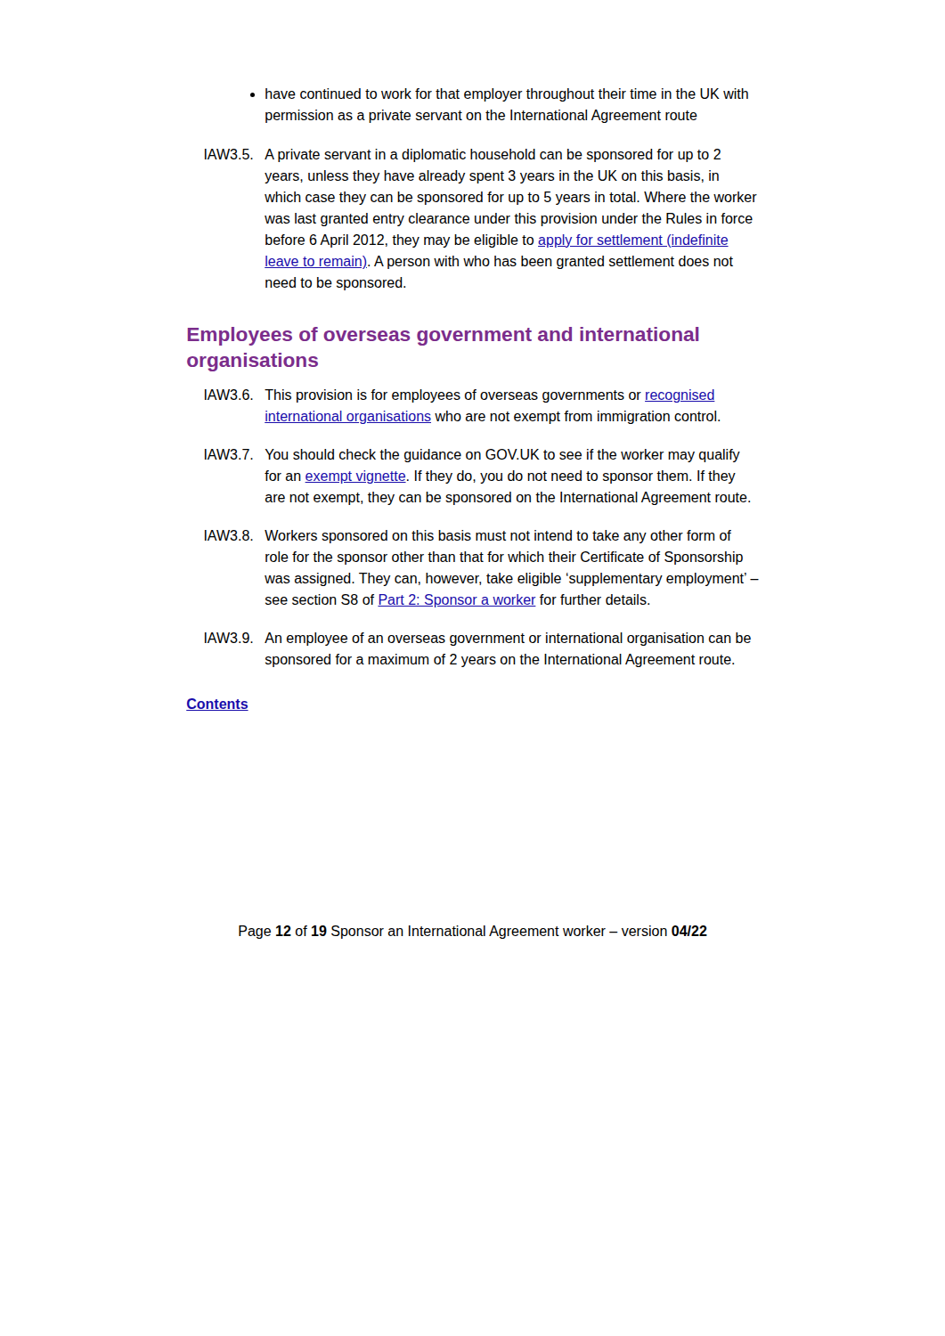have continued to work for that employer throughout their time in the UK with permission as a private servant on the International Agreement route
IAW3.5.
A private servant in a diplomatic household can be sponsored for up to 2 years, unless they have already spent 3 years in the UK on this basis, in which case they can be sponsored for up to 5 years in total. Where the worker was last granted entry clearance under this provision under the Rules in force before 6 April 2012, they may be eligible to apply for settlement (indefinite leave to remain). A person with who has been granted settlement does not need to be sponsored.
Employees of overseas government and international organisations
IAW3.6.
This provision is for employees of overseas governments or recognised international organisations who are not exempt from immigration control.
IAW3.7.
You should check the guidance on GOV.UK to see if the worker may qualify for an exempt vignette. If they do, you do not need to sponsor them. If they are not exempt, they can be sponsored on the International Agreement route.
IAW3.8.
Workers sponsored on this basis must not intend to take any other form of role for the sponsor other than that for which their Certificate of Sponsorship was assigned. They can, however, take eligible ‘supplementary employment’ – see section S8 of Part 2: Sponsor a worker for further details.
IAW3.9.
An employee of an overseas government or international organisation can be sponsored for a maximum of 2 years on the International Agreement route.
Contents
Page 12 of 19 Sponsor an International Agreement worker – version 04/22